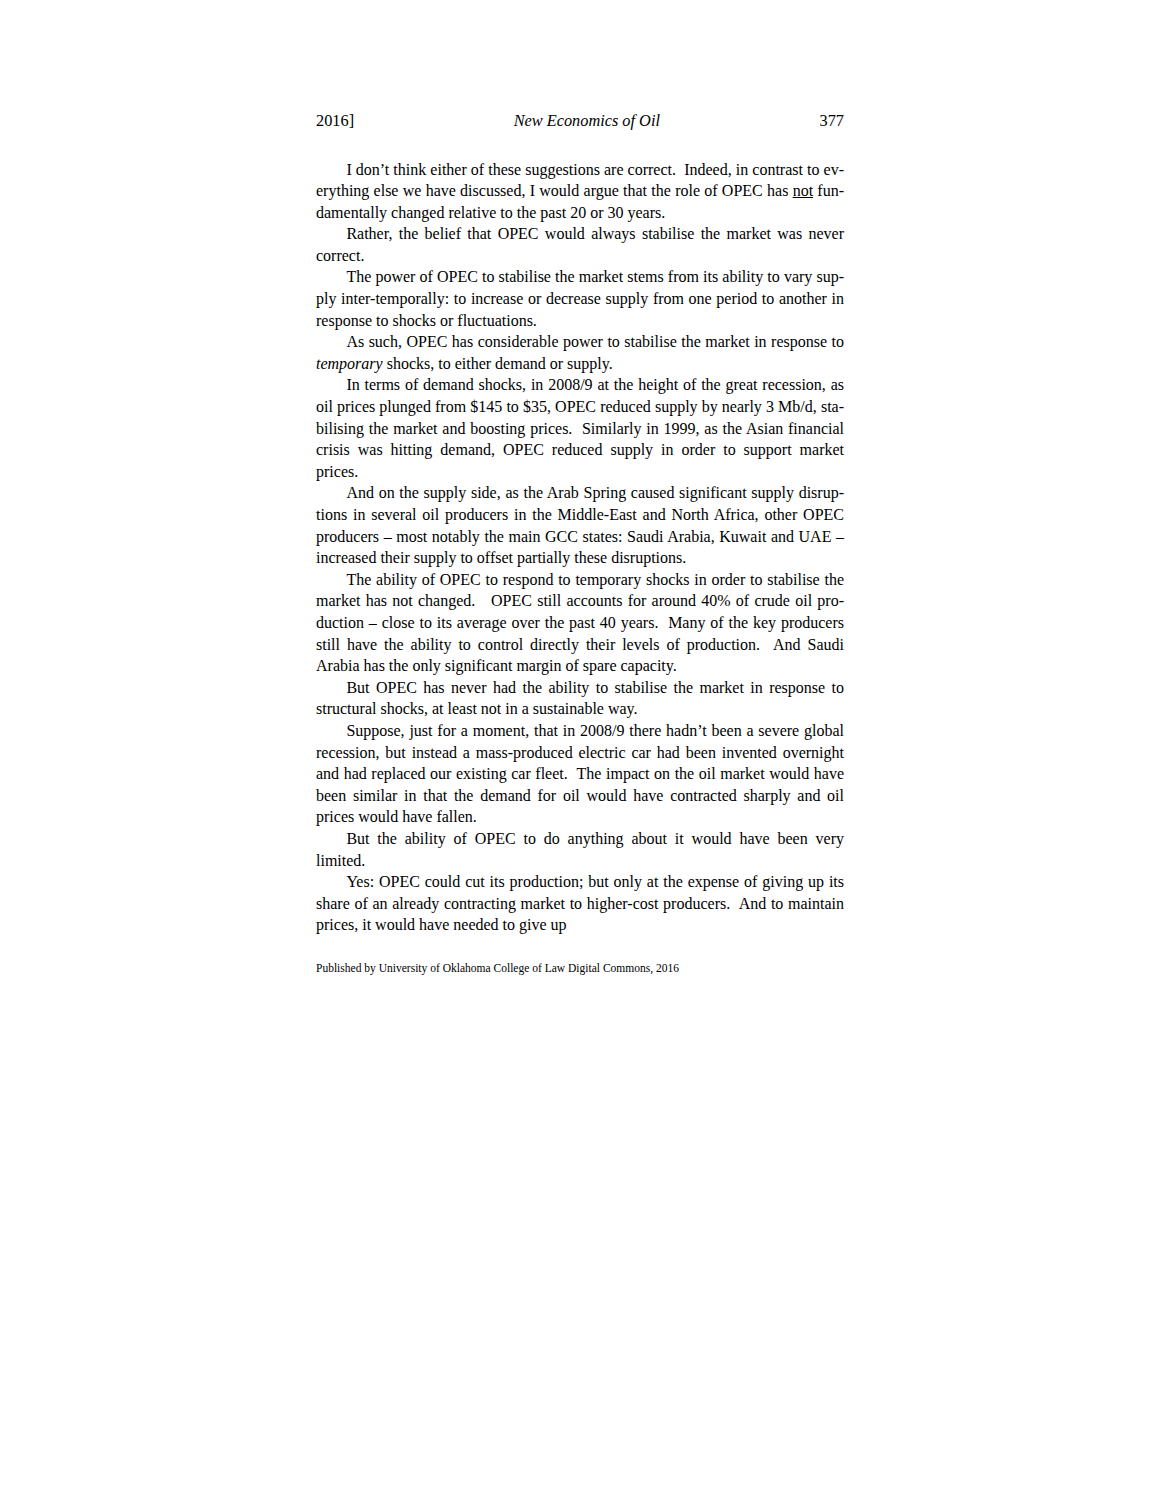2016] New Economics of Oil 377
I don’t think either of these suggestions are correct. Indeed, in contrast to everything else we have discussed, I would argue that the role of OPEC has not fundamentally changed relative to the past 20 or 30 years.
Rather, the belief that OPEC would always stabilise the market was never correct.
The power of OPEC to stabilise the market stems from its ability to vary supply inter-temporally: to increase or decrease supply from one period to another in response to shocks or fluctuations.
As such, OPEC has considerable power to stabilise the market in response to temporary shocks, to either demand or supply.
In terms of demand shocks, in 2008/9 at the height of the great recession, as oil prices plunged from $145 to $35, OPEC reduced supply by nearly 3 Mb/d, stabilising the market and boosting prices. Similarly in 1999, as the Asian financial crisis was hitting demand, OPEC reduced supply in order to support market prices.
And on the supply side, as the Arab Spring caused significant supply disruptions in several oil producers in the Middle-East and North Africa, other OPEC producers – most notably the main GCC states: Saudi Arabia, Kuwait and UAE – increased their supply to offset partially these disruptions.
The ability of OPEC to respond to temporary shocks in order to stabilise the market has not changed. OPEC still accounts for around 40% of crude oil production – close to its average over the past 40 years. Many of the key producers still have the ability to control directly their levels of production. And Saudi Arabia has the only significant margin of spare capacity.
But OPEC has never had the ability to stabilise the market in response to structural shocks, at least not in a sustainable way.
Suppose, just for a moment, that in 2008/9 there hadn’t been a severe global recession, but instead a mass-produced electric car had been invented overnight and had replaced our existing car fleet. The impact on the oil market would have been similar in that the demand for oil would have contracted sharply and oil prices would have fallen.
But the ability of OPEC to do anything about it would have been very limited.
Yes: OPEC could cut its production; but only at the expense of giving up its share of an already contracting market to higher-cost producers. And to maintain prices, it would have needed to give up
Published by University of Oklahoma College of Law Digital Commons, 2016